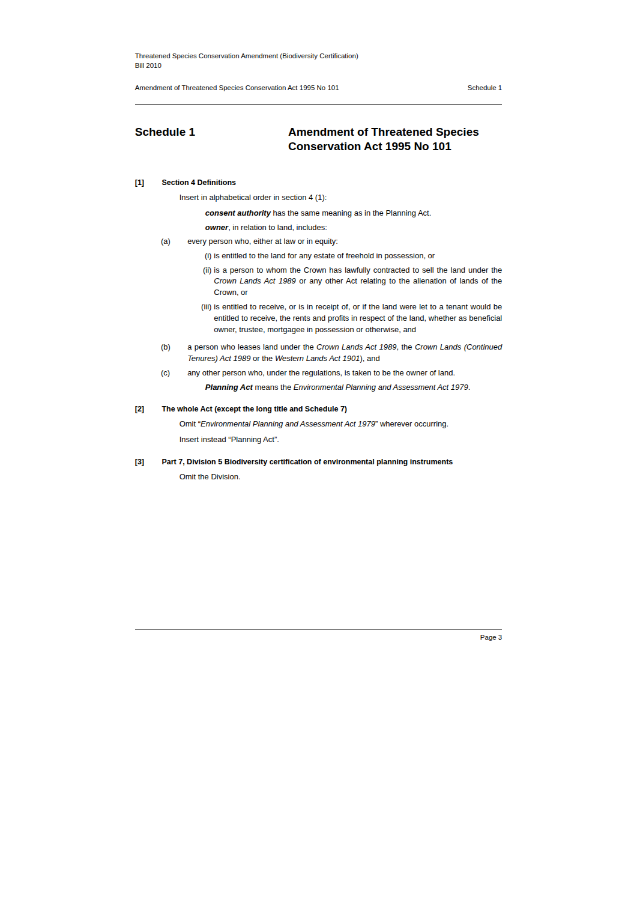Threatened Species Conservation Amendment (Biodiversity Certification)
Bill 2010
Amendment of Threatened Species Conservation Act 1995 No 101 Schedule 1
Schedule 1 Amendment of Threatened Species Conservation Act 1995 No 101
[1] Section 4 Definitions
Insert in alphabetical order in section 4 (1):
consent authority has the same meaning as in the Planning Act.
owner, in relation to land, includes:
(a) every person who, either at law or in equity:
(i) is entitled to the land for any estate of freehold in possession, or
(ii) is a person to whom the Crown has lawfully contracted to sell the land under the Crown Lands Act 1989 or any other Act relating to the alienation of lands of the Crown, or
(iii) is entitled to receive, or is in receipt of, or if the land were let to a tenant would be entitled to receive, the rents and profits in respect of the land, whether as beneficial owner, trustee, mortgagee in possession or otherwise, and
(b) a person who leases land under the Crown Lands Act 1989, the Crown Lands (Continued Tenures) Act 1989 or the Western Lands Act 1901), and
(c) any other person who, under the regulations, is taken to be the owner of land.
Planning Act means the Environmental Planning and Assessment Act 1979.
[2] The whole Act (except the long title and Schedule 7)
Omit “Environmental Planning and Assessment Act 1979” wherever occurring.
Insert instead “Planning Act”.
[3] Part 7, Division 5 Biodiversity certification of environmental planning instruments
Omit the Division.
Page 3